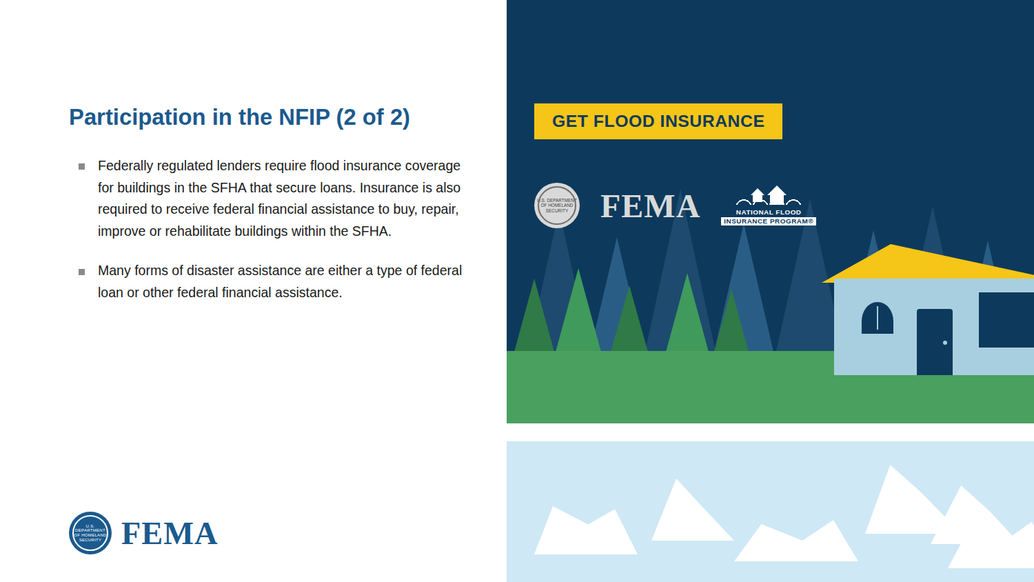Participation in the NFIP (2 of 2)
Federally regulated lenders require flood insurance coverage for buildings in the SFHA that secure loans. Insurance is also required to receive federal financial assistance to buy, repair, improve or rehabilitate buildings within the SFHA.
Many forms of disaster assistance are either a type of federal loan or other federal financial assistance.
U.S. DEPARTMENT OF HOMELAND SECURITY
FEMA
GET FLOOD INSURANCE
U.S. DEPARTMENT OF HOMELAND SECURITY
FEMA
NATIONAL FLOOD INSURANCE PROGRAM®